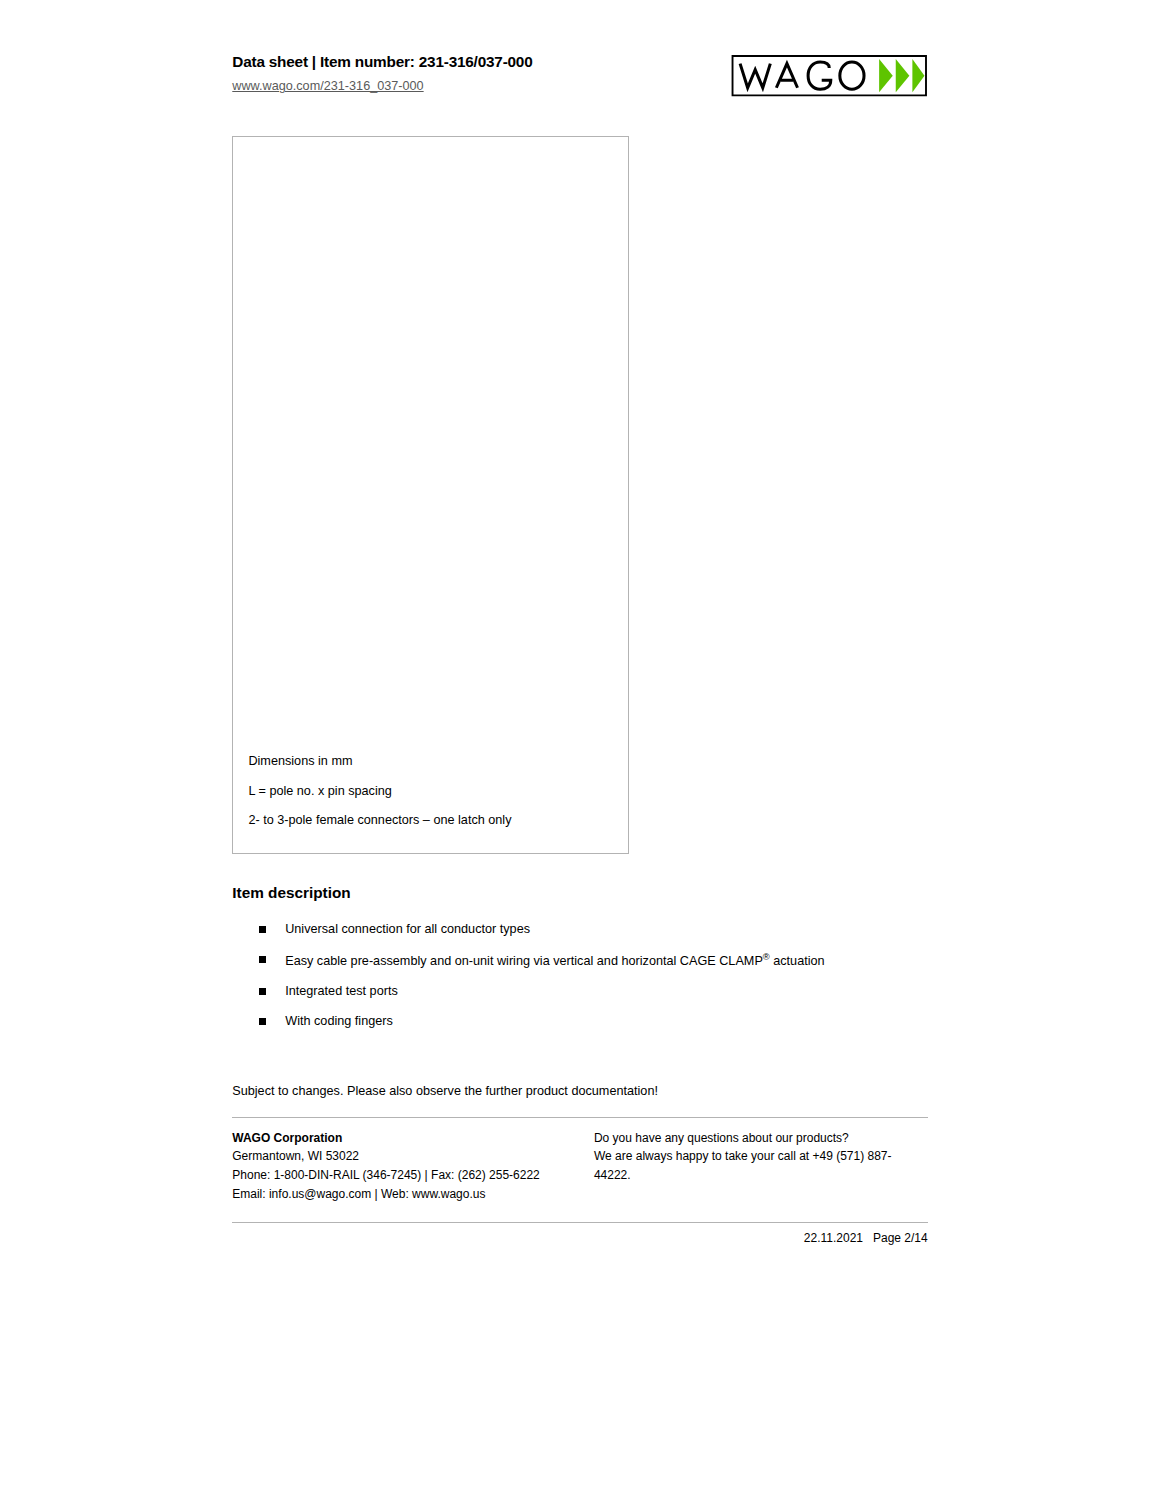Data sheet | Item number: 231-316/037-000
www.wago.com/231-316_037-000
Dimensions in mm
L = pole no. x pin spacing
2- to 3-pole female connectors – one latch only
Item description
Universal connection for all conductor types
Easy cable pre-assembly and on-unit wiring via vertical and horizontal CAGE CLAMP® actuation
Integrated test ports
With coding fingers
Subject to changes. Please also observe the further product documentation!
WAGO Corporation
Germantown, WI 53022
Phone: 1-800-DIN-RAIL (346-7245) | Fax: (262) 255-6222
Email: info.us@wago.com | Web: www.wago.us
Do you have any questions about our products?
We are always happy to take your call at +49 (571) 887-44222.
22.11.2021 Page 2/14